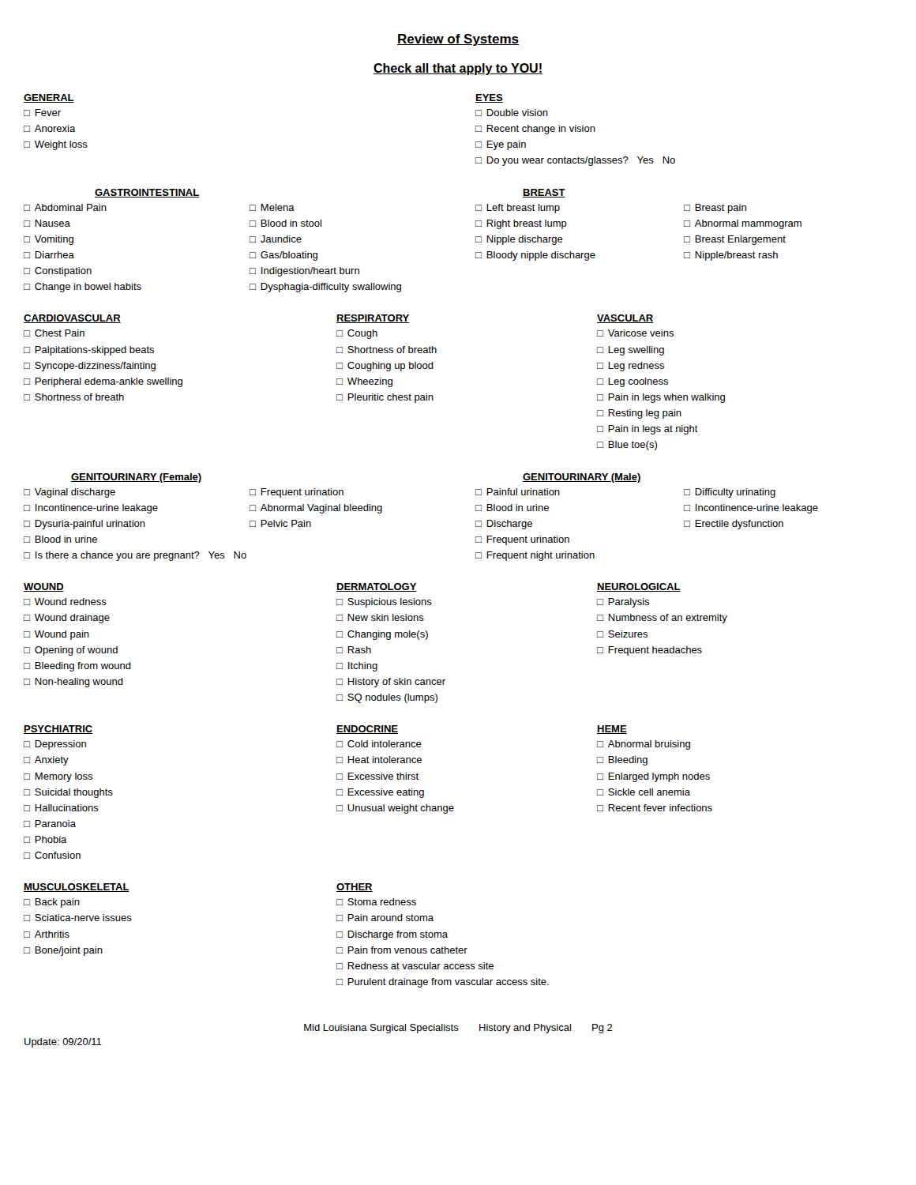Review of Systems
Check all that apply to YOU!
| GENERAL Fever Anorexia Weight loss | EYES Double vision Recent change in vision Eye pain Do you wear contacts/glasses? Yes No |
| GASTROINTESTINAL | BREAST |
| Abdominal Pain Nausea Vomiting Diarrhea Constipation Change in bowel habits | Melena Blood in stool Jaundice Gas/bloating Indigestion/heart burn Dysphagia-difficulty swallowing | Left breast lump Right breast lump Nipple discharge Bloody nipple discharge | Breast pain Abnormal mammogram Breast Enlargement Nipple/breast rash |
| CARDIOVASCULAR Chest Pain Palpitations-skipped beats Syncope-dizziness/fainting Peripheral edema-ankle swelling Shortness of breath | RESPIRATORY Cough Shortness of breath Coughing up blood Wheezing Pleuritic chest pain | VASCULAR Varicose veins Leg swelling Leg redness Leg coolness Pain in legs when walking Resting leg pain Pain in legs at night Blue toe(s) |
| GENITOURINARY (Female) | GENITOURINARY (Male) |
| Vaginal discharge Incontinence-urine leakage Dysuria-painful urination Blood in urine Is there a chance you are pregnant? Yes No | Frequent urination Abnormal Vaginal bleeding Pelvic Pain | Painful urination Blood in urine Discharge Frequent urination Frequent night urination | Difficulty urinating Incontinence-urine leakage Erectile dysfunction |
| WOUND Wound redness Wound drainage Wound pain Opening of wound Bleeding from wound Non-healing wound | DERMATOLOGY Suspicious lesions New skin lesions Changing mole(s) Rash Itching History of skin cancer SQ nodules (lumps) | NEUROLOGICAL Paralysis Numbness of an extremity Seizures Frequent headaches |
| PSYCHIATRIC Depression Anxiety Memory loss Suicidal thoughts Hallucinations Paranoia Phobia Confusion | ENDOCRINE Cold intolerance Heat intolerance Excessive thirst Excessive eating Unusual weight change | HEME Abnormal bruising Bleeding Enlarged lymph nodes Sickle cell anemia Recent fever infections |
| MUSCULOSKELETAL Back pain Sciatica-nerve issues Arthritis Bone/joint pain | OTHER Stoma redness Pain around stoma Discharge from stoma Pain from venous catheter Redness at vascular access site Purulent drainage from vascular access site. |
Mid Louisiana Surgical Specialists History and Physical Pg 2
Update: 09/20/11